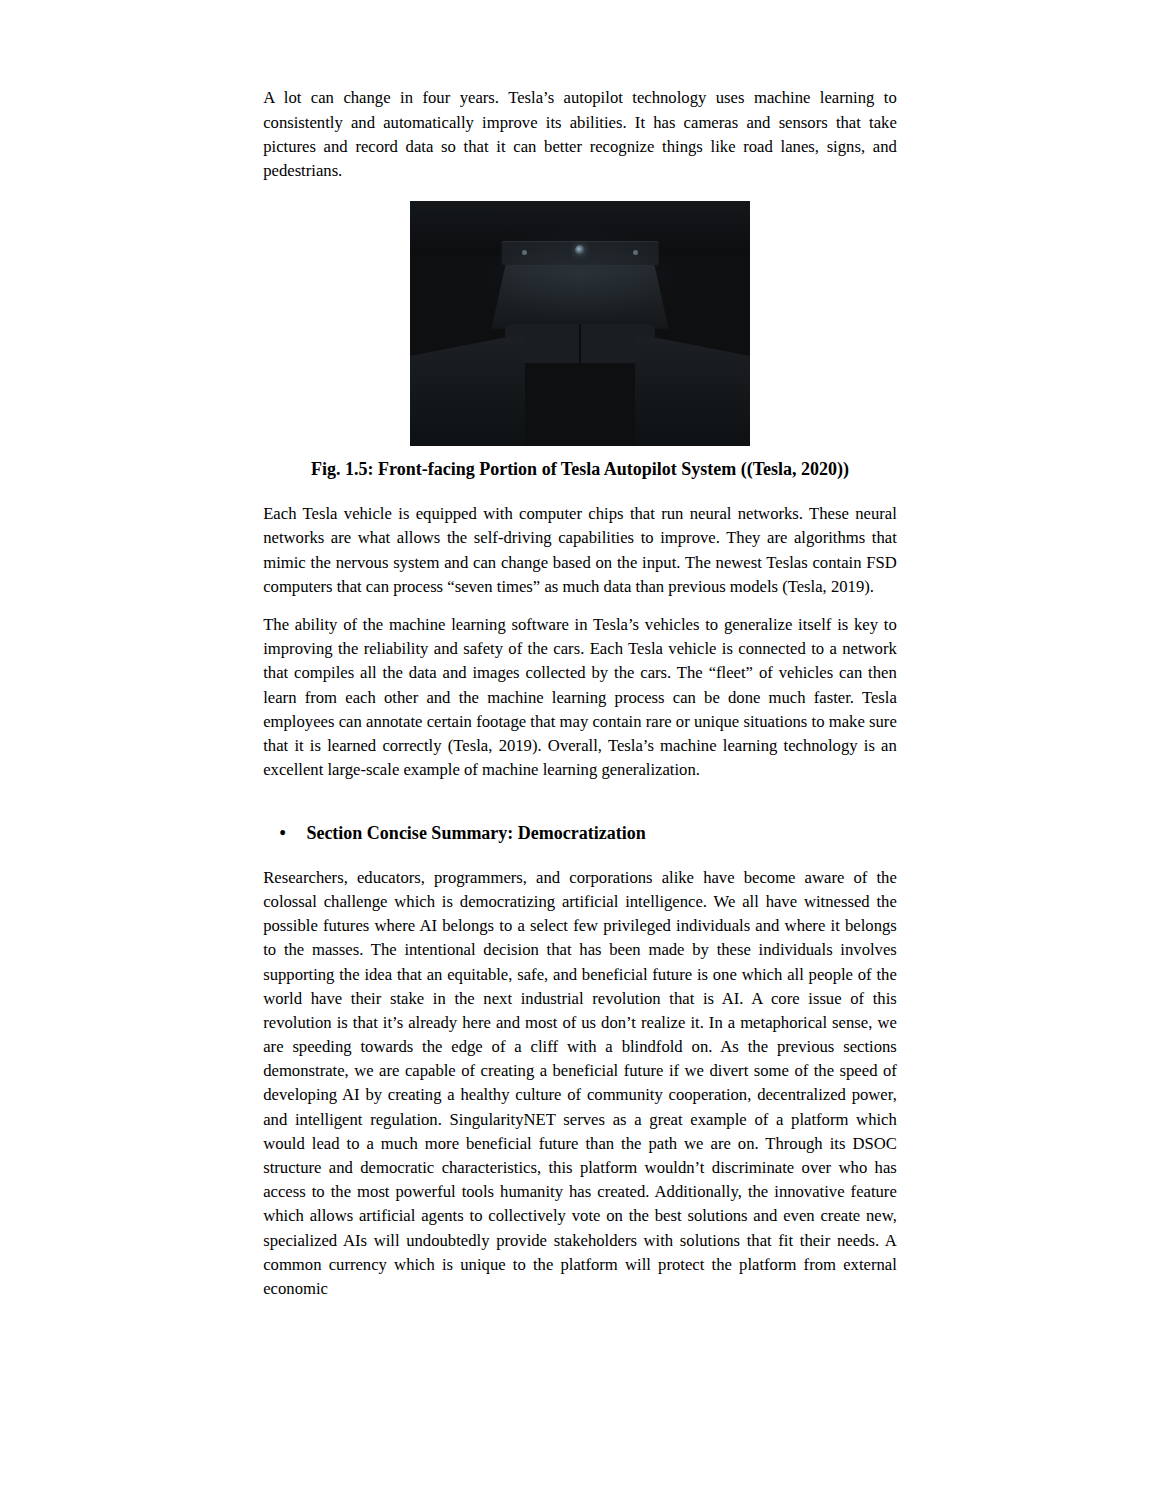A lot can change in four years. Tesla’s autopilot technology uses machine learning to consistently and automatically improve its abilities. It has cameras and sensors that take pictures and record data so that it can better recognize things like road lanes, signs, and pedestrians.
Fig. 1.5: Front-facing Portion of Tesla Autopilot System ((Tesla, 2020))
Each Tesla vehicle is equipped with computer chips that run neural networks. These neural networks are what allows the self-driving capabilities to improve. They are algorithms that mimic the nervous system and can change based on the input. The newest Teslas contain FSD computers that can process “seven times” as much data than previous models (Tesla, 2019).
The ability of the machine learning software in Tesla’s vehicles to generalize itself is key to improving the reliability and safety of the cars. Each Tesla vehicle is connected to a network that compiles all the data and images collected by the cars. The “fleet” of vehicles can then learn from each other and the machine learning process can be done much faster. Tesla employees can annotate certain footage that may contain rare or unique situations to make sure that it is learned correctly (Tesla, 2019). Overall, Tesla’s machine learning technology is an excellent large-scale example of machine learning generalization.
Section Concise Summary: Democratization
Researchers, educators, programmers, and corporations alike have become aware of the colossal challenge which is democratizing artificial intelligence. We all have witnessed the possible futures where AI belongs to a select few privileged individuals and where it belongs to the masses. The intentional decision that has been made by these individuals involves supporting the idea that an equitable, safe, and beneficial future is one which all people of the world have their stake in the next industrial revolution that is AI. A core issue of this revolution is that it’s already here and most of us don’t realize it. In a metaphorical sense, we are speeding towards the edge of a cliff with a blindfold on. As the previous sections demonstrate, we are capable of creating a beneficial future if we divert some of the speed of developing AI by creating a healthy culture of community cooperation, decentralized power, and intelligent regulation. SingularityNET serves as a great example of a platform which would lead to a much more beneficial future than the path we are on. Through its DSOC structure and democratic characteristics, this platform wouldn’t discriminate over who has access to the most powerful tools humanity has created. Additionally, the innovative feature which allows artificial agents to collectively vote on the best solutions and even create new, specialized AIs will undoubtedly provide stakeholders with solutions that fit their needs. A common currency which is unique to the platform will protect the platform from external economic